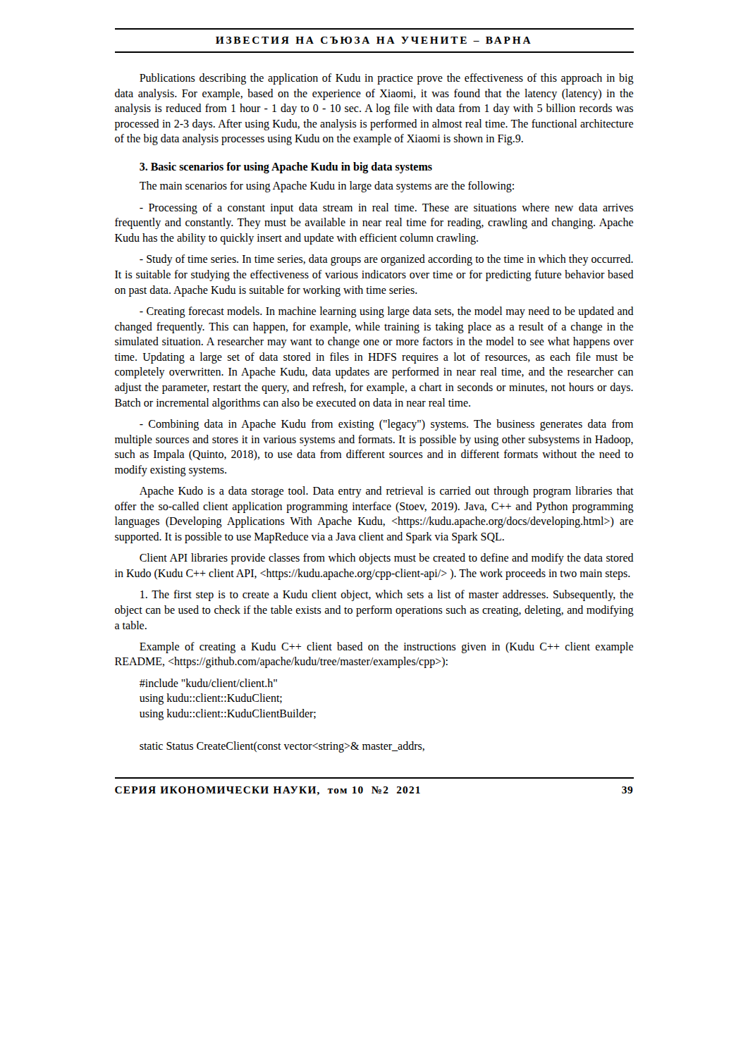ИЗВЕСТИЯ НА СЪЮЗА НА УЧЕНИТЕ – ВАРНА
Publications describing the application of Kudu in practice prove the effectiveness of this approach in big data analysis. For example, based on the experience of Xiaomi, it was found that the latency (latency) in the analysis is reduced from 1 hour - 1 day to 0 - 10 sec. A log file with data from 1 day with 5 billion records was processed in 2-3 days. After using Kudu, the analysis is performed in almost real time. The functional architecture of the big data analysis processes using Kudu on the example of Xiaomi is shown in Fig.9.
3. Basic scenarios for using Apache Kudu in big data systems
The main scenarios for using Apache Kudu in large data systems are the following:
- Processing of a constant input data stream in real time. These are situations where new data arrives frequently and constantly. They must be available in near real time for reading, crawling and changing. Apache Kudu has the ability to quickly insert and update with efficient column crawling.
- Study of time series. In time series, data groups are organized according to the time in which they occurred. It is suitable for studying the effectiveness of various indicators over time or for predicting future behavior based on past data. Apache Kudu is suitable for working with time series.
- Creating forecast models. In machine learning using large data sets, the model may need to be updated and changed frequently. This can happen, for example, while training is taking place as a result of a change in the simulated situation. A researcher may want to change one or more factors in the model to see what happens over time. Updating a large set of data stored in files in HDFS requires a lot of resources, as each file must be completely overwritten. In Apache Kudu, data updates are performed in near real time, and the researcher can adjust the parameter, restart the query, and refresh, for example, a chart in seconds or minutes, not hours or days. Batch or incremental algorithms can also be executed on data in near real time.
- Combining data in Apache Kudu from existing ("legacy") systems. The business generates data from multiple sources and stores it in various systems and formats. It is possible by using other subsystems in Hadoop, such as Impala (Quinto, 2018), to use data from different sources and in different formats without the need to modify existing systems.
Apache Kudo is a data storage tool. Data entry and retrieval is carried out through program libraries that offer the so-called client application programming interface (Stoev, 2019). Java, C++ and Python programming languages (Developing Applications With Apache Kudu, <https://kudu.apache.org/docs/developing.html>) are supported. It is possible to use MapReduce via a Java client and Spark via Spark SQL.
Client API libraries provide classes from which objects must be created to define and modify the data stored in Kudo (Kudu C++ client API, <https://kudu.apache.org/cpp-client-api/> ). The work proceeds in two main steps.
1. The first step is to create a Kudu client object, which sets a list of master addresses. Subsequently, the object can be used to check if the table exists and to perform operations such as creating, deleting, and modifying a table.
Example of creating a Kudu C++ client based on the instructions given in (Kudu C++ client example README, <https://github.com/apache/kudu/tree/master/examples/cpp>):
#include "kudu/client/client.h"
using kudu::client::KuduClient;
using kudu::client::KuduClientBuilder;
static Status CreateClient(const vector<string>& master_addrs,
СЕРИЯ ИКОНОМИЧЕСКИ НАУКИ, том 10 №2 2021 39